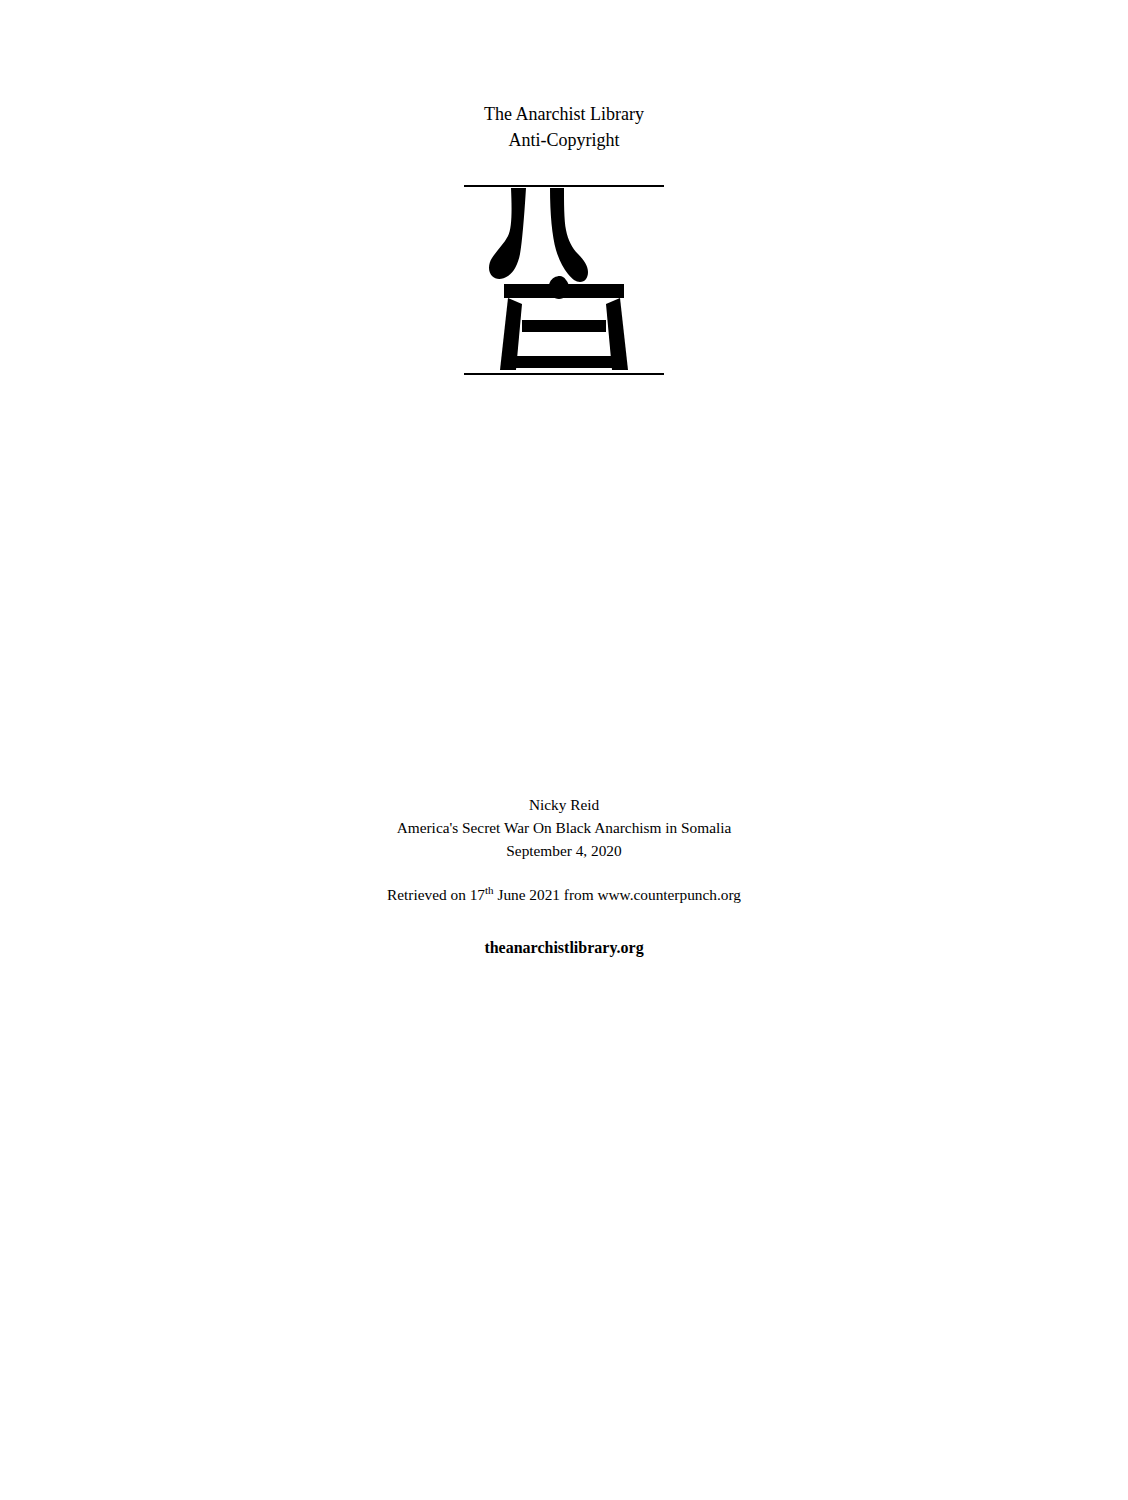The Anarchist Library
Anti-Copyright
Nicky Reid
America's Secret War On Black Anarchism in Somalia
September 4, 2020
Retrieved on 17th June 2021 from www.counterpunch.org
theanarchistlibrary.org